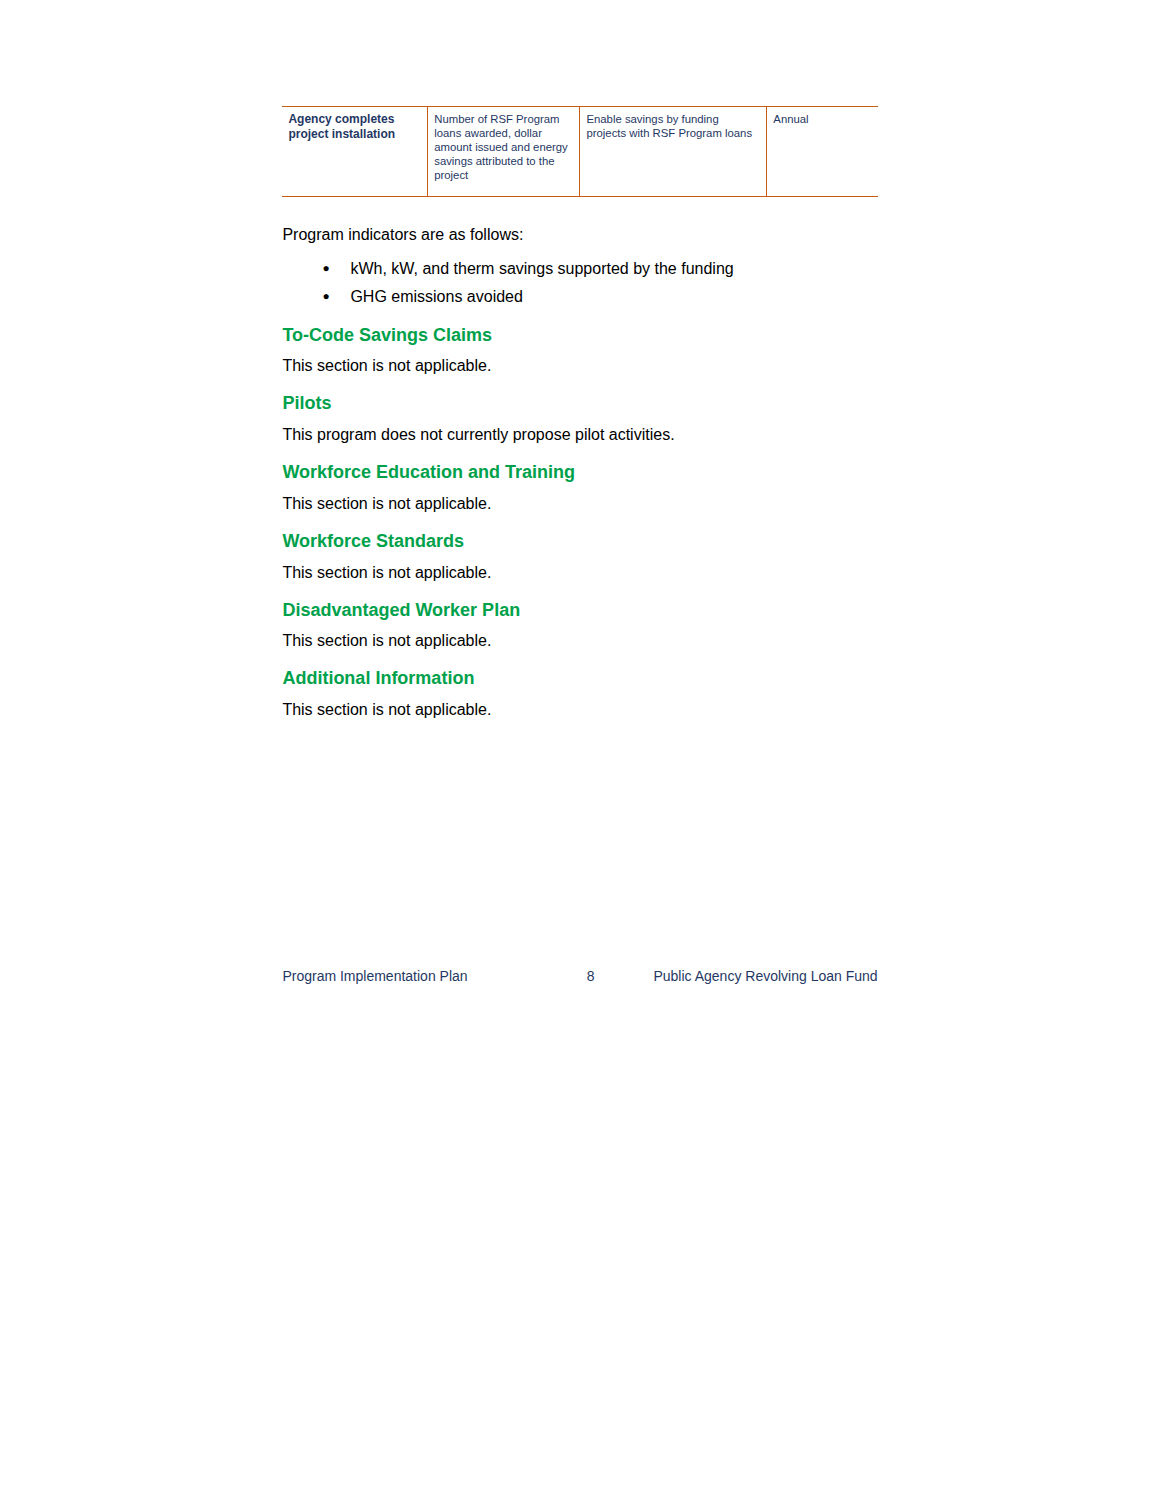| Agency completes project installation | Number of RSF Program loans awarded, dollar amount issued and energy savings attributed to the project | Enable savings by funding projects with RSF Program loans | Annual |
Program indicators are as follows:
kWh, kW, and therm savings supported by the funding
GHG emissions avoided
To-Code Savings Claims
This section is not applicable.
Pilots
This program does not currently propose pilot activities.
Workforce Education and Training
This section is not applicable.
Workforce Standards
This section is not applicable.
Disadvantaged Worker Plan
This section is not applicable.
Additional Information
This section is not applicable.
Program Implementation Plan
8
Public Agency Revolving Loan Fund